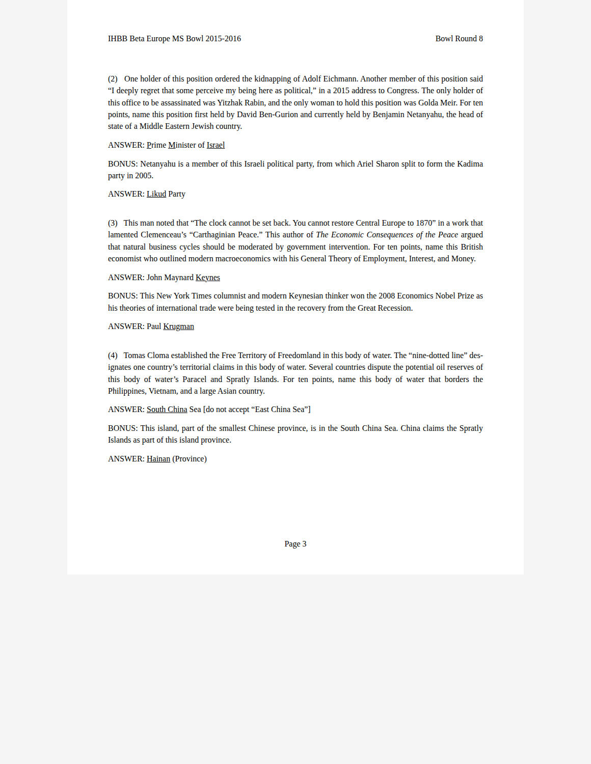IHBB Beta Europe MS Bowl 2015-2016
Bowl Round 8
(2) One holder of this position ordered the kidnapping of Adolf Eichmann. Another member of this position said “I deeply regret that some perceive my being here as political,” in a 2015 address to Congress. The only holder of this office to be assassinated was Yitzhak Rabin, and the only woman to hold this position was Golda Meir. For ten points, name this position first held by David Ben-Gurion and currently held by Benjamin Netanyahu, the head of state of a Middle Eastern Jewish country.
ANSWER: Prime Minister of Israel
BONUS: Netanyahu is a member of this Israeli political party, from which Ariel Sharon split to form the Kadima party in 2005.
ANSWER: Likud Party
(3) This man noted that “The clock cannot be set back. You cannot restore Central Europe to 1870” in a work that lamented Clemenceau’s “Carthaginian Peace.” This author of The Economic Consequences of the Peace argued that natural business cycles should be moderated by government intervention. For ten points, name this British economist who outlined modern macroeconomics with his General Theory of Employment, Interest, and Money.
ANSWER: John Maynard Keynes
BONUS: This New York Times columnist and modern Keynesian thinker won the 2008 Economics Nobel Prize as his theories of international trade were being tested in the recovery from the Great Recession.
ANSWER: Paul Krugman
(4) Tomas Cloma established the Free Territory of Freedomland in this body of water. The “nine-dotted line” designates one country’s territorial claims in this body of water. Several countries dispute the potential oil reserves of this body of water’s Paracel and Spratly Islands. For ten points, name this body of water that borders the Philippines, Vietnam, and a large Asian country.
ANSWER: South China Sea [do not accept “East China Sea”]
BONUS: This island, part of the smallest Chinese province, is in the South China Sea. China claims the Spratly Islands as part of this island province.
ANSWER: Hainan (Province)
Page 3